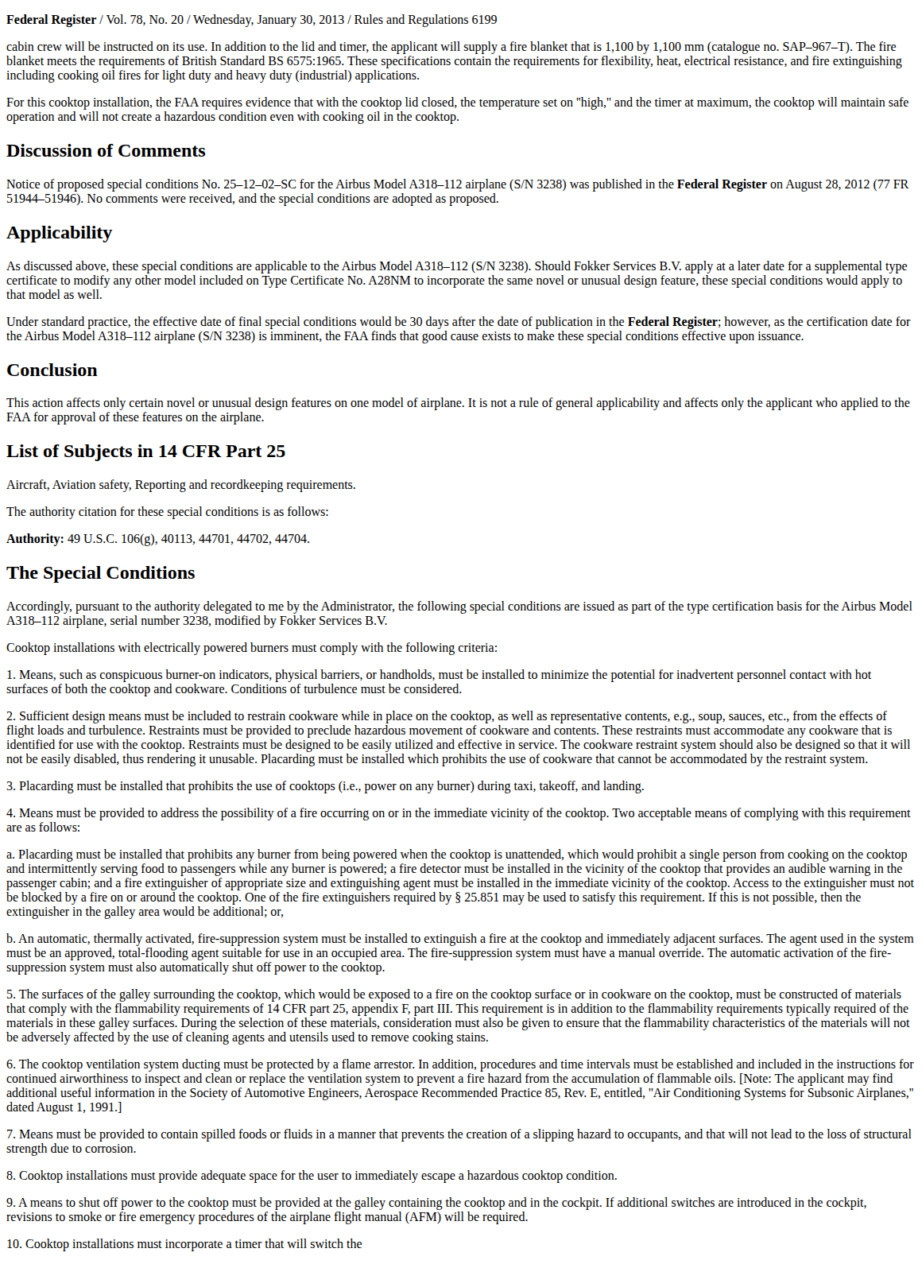Federal Register / Vol. 78, No. 20 / Wednesday, January 30, 2013 / Rules and Regulations 6199
cabin crew will be instructed on its use. In addition to the lid and timer, the applicant will supply a fire blanket that is 1,100 by 1,100 mm (catalogue no. SAP–967–T). The fire blanket meets the requirements of British Standard BS 6575:1965. These specifications contain the requirements for flexibility, heat, electrical resistance, and fire extinguishing including cooking oil fires for light duty and heavy duty (industrial) applications.
For this cooktop installation, the FAA requires evidence that with the cooktop lid closed, the temperature set on ''high,'' and the timer at maximum, the cooktop will maintain safe operation and will not create a hazardous condition even with cooking oil in the cooktop.
Discussion of Comments
Notice of proposed special conditions No. 25–12–02–SC for the Airbus Model A318–112 airplane (S/N 3238) was published in the Federal Register on August 28, 2012 (77 FR 51944–51946). No comments were received, and the special conditions are adopted as proposed.
Applicability
As discussed above, these special conditions are applicable to the Airbus Model A318–112 (S/N 3238). Should Fokker Services B.V. apply at a later date for a supplemental type certificate to modify any other model included on Type Certificate No. A28NM to incorporate the same novel or unusual design feature, these special conditions would apply to that model as well.
Under standard practice, the effective date of final special conditions would be 30 days after the date of publication in the Federal Register; however, as the certification date for the Airbus Model A318–112 airplane (S/N 3238) is imminent, the FAA finds that good cause exists to make these special conditions effective upon issuance.
Conclusion
This action affects only certain novel or unusual design features on one model of airplane. It is not a rule of general applicability and affects only the applicant who applied to the FAA for approval of these features on the airplane.
List of Subjects in 14 CFR Part 25
Aircraft, Aviation safety, Reporting and recordkeeping requirements.
The authority citation for these special conditions is as follows:
Authority: 49 U.S.C. 106(g), 40113, 44701, 44702, 44704.
The Special Conditions
Accordingly, pursuant to the authority delegated to me by the Administrator, the following special conditions are issued as part of the type certification basis for the Airbus Model A318–112 airplane, serial number 3238, modified by Fokker Services B.V.
Cooktop installations with electrically powered burners must comply with the following criteria:
1. Means, such as conspicuous burner-on indicators, physical barriers, or handholds, must be installed to minimize the potential for inadvertent personnel contact with hot surfaces of both the cooktop and cookware. Conditions of turbulence must be considered.
2. Sufficient design means must be included to restrain cookware while in place on the cooktop, as well as representative contents, e.g., soup, sauces, etc., from the effects of flight loads and turbulence. Restraints must be provided to preclude hazardous movement of cookware and contents. These restraints must accommodate any cookware that is identified for use with the cooktop. Restraints must be designed to be easily utilized and effective in service. The cookware restraint system should also be designed so that it will not be easily disabled, thus rendering it unusable. Placarding must be installed which prohibits the use of cookware that cannot be accommodated by the restraint system.
3. Placarding must be installed that prohibits the use of cooktops (i.e., power on any burner) during taxi, takeoff, and landing.
4. Means must be provided to address the possibility of a fire occurring on or in the immediate vicinity of the cooktop. Two acceptable means of complying with this requirement are as follows:
a. Placarding must be installed that prohibits any burner from being powered when the cooktop is unattended, which would prohibit a single person from cooking on the cooktop and intermittently serving food to passengers while any burner is powered; a fire detector must be installed in the vicinity of the cooktop that provides an audible warning in the passenger cabin; and a fire extinguisher of appropriate size and extinguishing agent must be installed in the immediate vicinity of the cooktop. Access to the extinguisher must not be blocked by a fire on or around the cooktop. One of the fire extinguishers required by § 25.851 may be used to satisfy this requirement. If this is not possible, then the extinguisher in the galley area would be additional; or,
b. An automatic, thermally activated, fire-suppression system must be installed to extinguish a fire at the cooktop and immediately adjacent surfaces. The agent used in the system must be an approved, total-flooding agent suitable for use in an occupied area. The fire-suppression system must have a manual override. The automatic activation of the fire-suppression system must also automatically shut off power to the cooktop.
5. The surfaces of the galley surrounding the cooktop, which would be exposed to a fire on the cooktop surface or in cookware on the cooktop, must be constructed of materials that comply with the flammability requirements of 14 CFR part 25, appendix F, part III. This requirement is in addition to the flammability requirements typically required of the materials in these galley surfaces. During the selection of these materials, consideration must also be given to ensure that the flammability characteristics of the materials will not be adversely affected by the use of cleaning agents and utensils used to remove cooking stains.
6. The cooktop ventilation system ducting must be protected by a flame arrestor. In addition, procedures and time intervals must be established and included in the instructions for continued airworthiness to inspect and clean or replace the ventilation system to prevent a fire hazard from the accumulation of flammable oils. [Note: The applicant may find additional useful information in the Society of Automotive Engineers, Aerospace Recommended Practice 85, Rev. E, entitled, ''Air Conditioning Systems for Subsonic Airplanes,'' dated August 1, 1991.]
7. Means must be provided to contain spilled foods or fluids in a manner that prevents the creation of a slipping hazard to occupants, and that will not lead to the loss of structural strength due to corrosion.
8. Cooktop installations must provide adequate space for the user to immediately escape a hazardous cooktop condition.
9. A means to shut off power to the cooktop must be provided at the galley containing the cooktop and in the cockpit. If additional switches are introduced in the cockpit, revisions to smoke or fire emergency procedures of the airplane flight manual (AFM) will be required.
10. Cooktop installations must incorporate a timer that will switch the